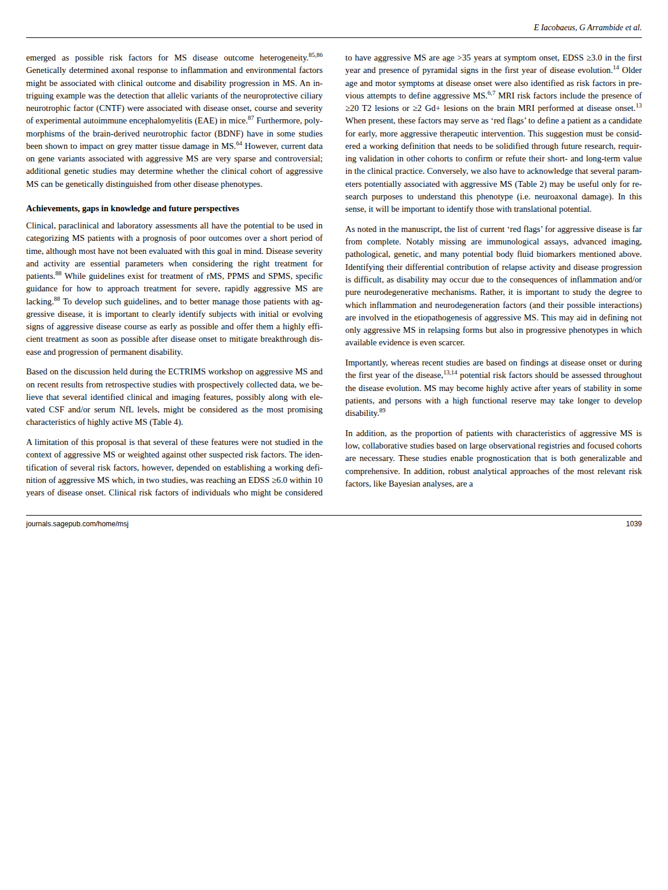E Iacobaeus, G Arrambide et al.
emerged as possible risk factors for MS disease outcome heterogeneity.85,86 Genetically determined axonal response to inflammation and environmental factors might be associated with clinical outcome and disability progression in MS. An intriguing example was the detection that allelic variants of the neuroprotective ciliary neurotrophic factor (CNTF) were associated with disease onset, course and severity of experimental autoimmune encephalomyelitis (EAE) in mice.87 Furthermore, polymorphisms of the brain-derived neurotrophic factor (BDNF) have in some studies been shown to impact on grey matter tissue damage in MS.64 However, current data on gene variants associated with aggressive MS are very sparse and controversial; additional genetic studies may determine whether the clinical cohort of aggressive MS can be genetically distinguished from other disease phenotypes.
Achievements, gaps in knowledge and future perspectives
Clinical, paraclinical and laboratory assessments all have the potential to be used in categorizing MS patients with a prognosis of poor outcomes over a short period of time, although most have not been evaluated with this goal in mind. Disease severity and activity are essential parameters when considering the right treatment for patients.88 While guidelines exist for treatment of rMS, PPMS and SPMS, specific guidance for how to approach treatment for severe, rapidly aggressive MS are lacking.88 To develop such guidelines, and to better manage those patients with aggressive disease, it is important to clearly identify subjects with initial or evolving signs of aggressive disease course as early as possible and offer them a highly efficient treatment as soon as possible after disease onset to mitigate breakthrough disease and progression of permanent disability.
Based on the discussion held during the ECTRIMS workshop on aggressive MS and on recent results from retrospective studies with prospectively collected data, we believe that several identified clinical and imaging features, possibly along with elevated CSF and/or serum NfL levels, might be considered as the most promising characteristics of highly active MS (Table 4).
A limitation of this proposal is that several of these features were not studied in the context of aggressive MS or weighted against other suspected risk factors. The identification of several risk factors, however, depended on establishing a working definition of aggressive MS which, in two studies, was reaching an EDSS ≥6.0 within 10 years of disease onset. Clinical risk factors of individuals who might be considered to have aggressive MS are age >35 years at symptom onset, EDSS ≥3.0 in the first year and presence of pyramidal signs in the first year of disease evolution.14 Older age and motor symptoms at disease onset were also identified as risk factors in previous attempts to define aggressive MS.6,7 MRI risk factors include the presence of ≥20 T2 lesions or ≥2 Gd+ lesions on the brain MRI performed at disease onset.13 When present, these factors may serve as ‘red flags’ to define a patient as a candidate for early, more aggressive therapeutic intervention. This suggestion must be considered a working definition that needs to be solidified through future research, requiring validation in other cohorts to confirm or refute their short- and long-term value in the clinical practice. Conversely, we also have to acknowledge that several parameters potentially associated with aggressive MS (Table 2) may be useful only for research purposes to understand this phenotype (i.e. neuroaxonal damage). In this sense, it will be important to identify those with translational potential.
As noted in the manuscript, the list of current ‘red flags’ for aggressive disease is far from complete. Notably missing are immunological assays, advanced imaging, pathological, genetic, and many potential body fluid biomarkers mentioned above. Identifying their differential contribution of relapse activity and disease progression is difficult, as disability may occur due to the consequences of inflammation and/or pure neurodegenerative mechanisms. Rather, it is important to study the degree to which inflammation and neurodegeneration factors (and their possible interactions) are involved in the etiopathogenesis of aggressive MS. This may aid in defining not only aggressive MS in relapsing forms but also in progressive phenotypes in which available evidence is even scarcer.
Importantly, whereas recent studies are based on findings at disease onset or during the first year of the disease,13,14 potential risk factors should be assessed throughout the disease evolution. MS may become highly active after years of stability in some patients, and persons with a high functional reserve may take longer to develop disability.89
In addition, as the proportion of patients with characteristics of aggressive MS is low, collaborative studies based on large observational registries and focused cohorts are necessary. These studies enable prognostication that is both generalizable and comprehensive. In addition, robust analytical approaches of the most relevant risk factors, like Bayesian analyses, are a
journals.sagepub.com/home/msj 1039